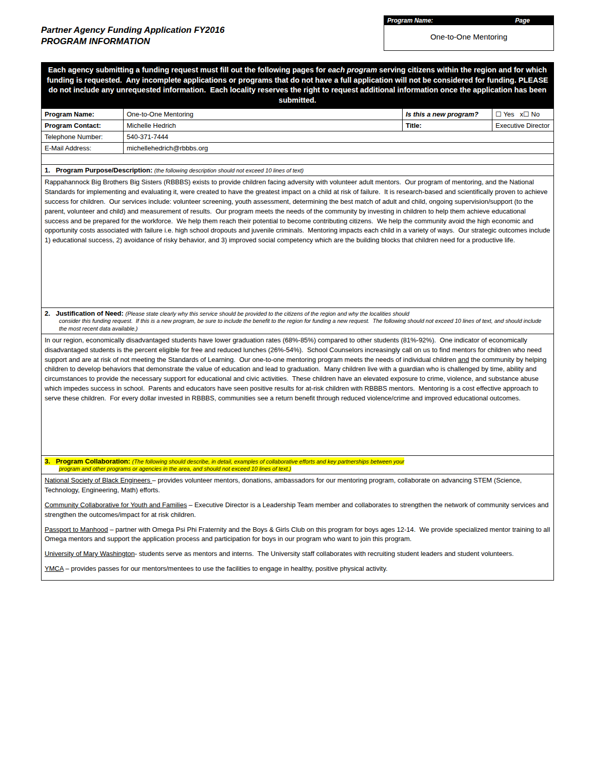Partner Agency Funding Application FY2016
PROGRAM INFORMATION
Program Name: Page
One-to-One Mentoring
Each agency submitting a funding request must fill out the following pages for each program serving citizens within the region and for which funding is requested. Any incomplete applications or programs that do not have a full application will not be considered for funding. PLEASE do not include any unrequested information. Each locality reserves the right to request additional information once the application has been submitted.
| Program Name: | One-to-One Mentoring | Is this a new program? | ☐ Yes x☐ No |
| Program Contact: | Michelle Hedrich | Title: | Executive Director |
| Telephone Number: | 540-371-7444 |
| E-Mail Address: | michellehedrich@rbbbs.org |
| 1. Program Purpose/Description: (the following description should not exceed 10 lines of text) |
| Rappahannock Big Brothers Big Sisters (RBBBS) exists to provide children facing adversity with volunteer adult mentors. Our program of mentoring, and the National Standards for implementing and evaluating it, were created to have the greatest impact on a child at risk of failure. It is research-based and scientifically proven to achieve success for children. Our services include: volunteer screening, youth assessment, determining the best match of adult and child, ongoing supervision/support (to the parent, volunteer and child) and measurement of results. Our program meets the needs of the community by investing in children to help them achieve educational success and be prepared for the workforce. We help them reach their potential to become contributing citizens. We help the community avoid the high economic and opportunity costs associated with failure i.e. high school dropouts and juvenile criminals. Mentoring impacts each child in a variety of ways. Our strategic outcomes include 1) educational success, 2) avoidance of risky behavior, and 3) improved social competency which are the building blocks that children need for a productive life. |
| 2. Justification of Need: (Please state clearly why this service should be provided to the citizens of the region and why the localities should consider this funding request. If this is a new program, be sure to include the benefit to the region for funding a new request. The following should not exceed 10 lines of text, and should include the most recent data available.) |
| In our region, economically disadvantaged students have lower graduation rates (68%-85%) compared to other students (81%-92%). One indicator of economically disadvantaged students is the percent eligible for free and reduced lunches (26%-54%). School Counselors increasingly call on us to find mentors for children who need support and are at risk of not meeting the Standards of Learning. Our one-to-one mentoring program meets the needs of individual children and the community by helping children to develop behaviors that demonstrate the value of education and lead to graduation. Many children live with a guardian who is challenged by time, ability and circumstances to provide the necessary support for educational and civic activities. These children have an elevated exposure to crime, violence, and substance abuse which impedes success in school. Parents and educators have seen positive results for at-risk children with RBBBS mentors. Mentoring is a cost effective approach to serve these children. For every dollar invested in RBBBS, communities see a return benefit through reduced violence/crime and improved educational outcomes. |
| 3. Program Collaboration: (The following should describe, in detail, examples of collaborative efforts and key partnerships between your program and other programs or agencies in the area, and should not exceed 10 lines of text.) |
| National Society of Black Engineers – provides volunteer mentors, donations, ambassadors for our mentoring program, collaborate on advancing STEM (Science, Technology, Engineering, Math) efforts. Community Collaborative for Youth and Families – Executive Director is a Leadership Team member and collaborates to strengthen the network of community services and strengthen the outcomes/impact for at risk children. Passport to Manhood – partner with Omega Psi Phi Fraternity and the Boys & Girls Club on this program for boys ages 12-14. We provide specialized mentor training to all Omega mentors and support the application process and participation for boys in our program who want to join this program. University of Mary Washington - students serve as mentors and interns. The University staff collaborates with recruiting student leaders and student volunteers. YMCA – provides passes for our mentors/mentees to use the facilities to engage in healthy, positive physical activity. |